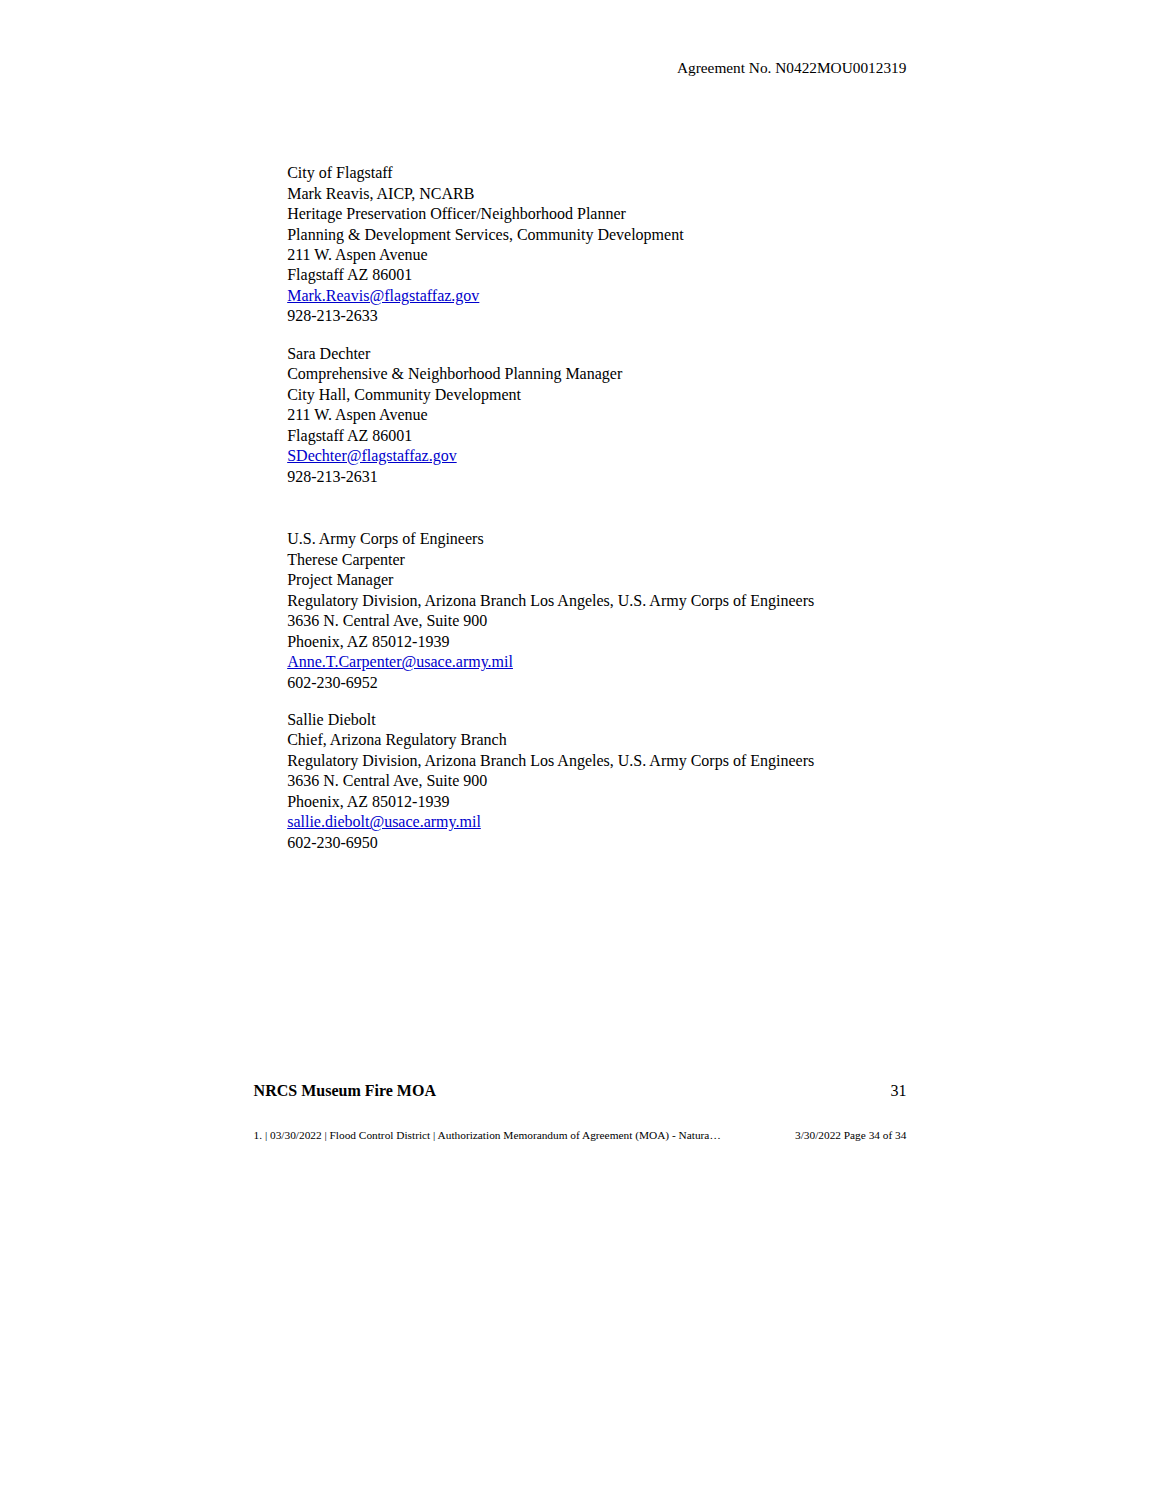Agreement No. N0422MOU0012319
City of Flagstaff
Mark Reavis, AICP, NCARB
Heritage Preservation Officer/Neighborhood Planner
Planning & Development Services, Community Development
211 W. Aspen Avenue
Flagstaff AZ 86001
Mark.Reavis@flagstaffaz.gov
928-213-2633
Sara Dechter
Comprehensive & Neighborhood Planning Manager
City Hall, Community Development
211 W. Aspen Avenue
Flagstaff AZ 86001
SDechter@flagstaffaz.gov
928-213-2631
U.S. Army Corps of Engineers
Therese Carpenter
Project Manager
Regulatory Division, Arizona Branch Los Angeles, U.S. Army Corps of Engineers
3636 N. Central Ave, Suite 900
Phoenix, AZ 85012-1939
Anne.T.Carpenter@usace.army.mil
602-230-6952
Sallie Diebolt
Chief, Arizona Regulatory Branch
Regulatory Division, Arizona Branch Los Angeles, U.S. Army Corps of Engineers
3636 N. Central Ave, Suite 900
Phoenix, AZ 85012-1939
sallie.diebolt@usace.army.mil
602-230-6950
NRCS Museum Fire MOA 31
1. | 03/30/2022 | Flood Control District | Authorization Memorandum of Agreement (MOA) - Natural Resources... 3/30/2022 Page 34 of 34